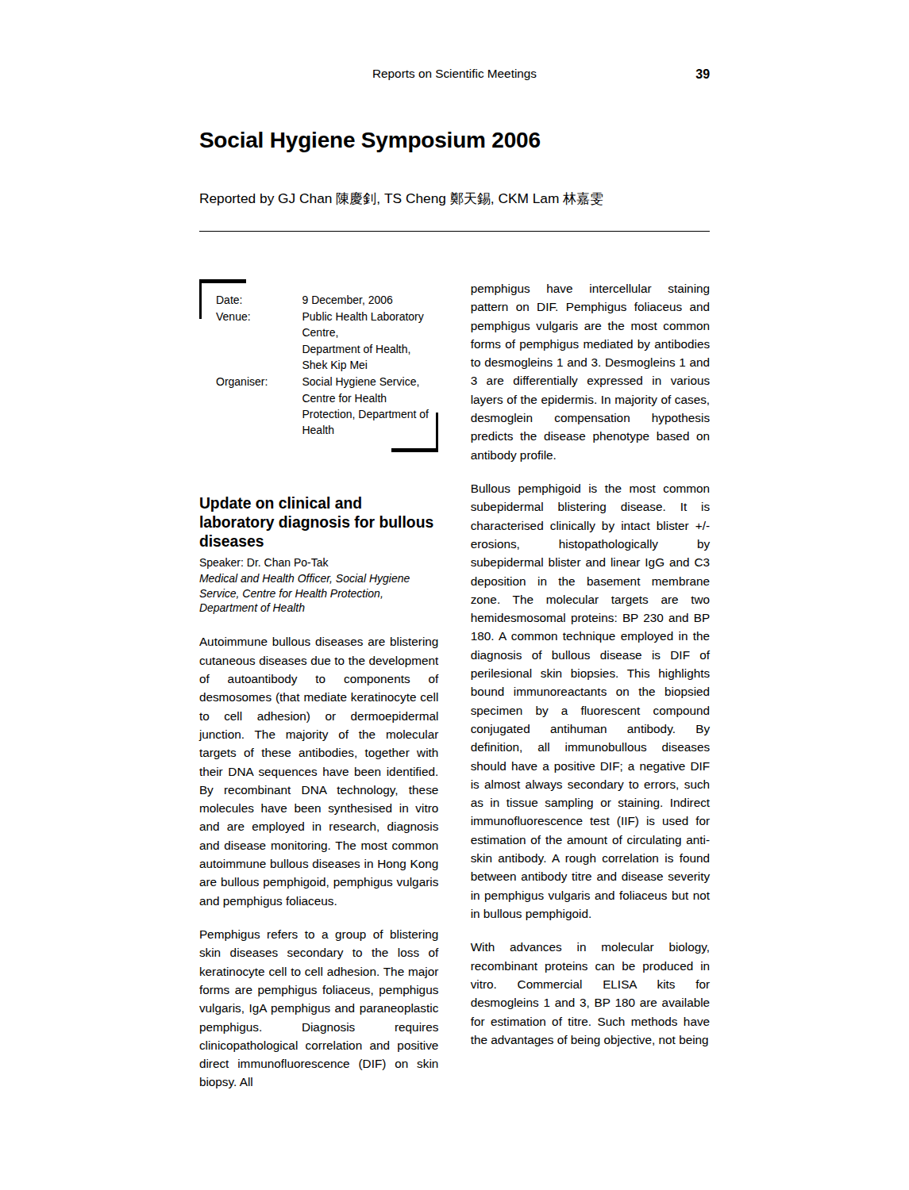Reports on Scientific Meetings 39
Social Hygiene Symposium 2006
Reported by GJ Chan 陳慶釗, TS Cheng 鄭天錫, CKM Lam 林嘉雯
| Date: | 9 December, 2006 |
| Venue: | Public Health Laboratory Centre, Department of Health, Shek Kip Mei |
| Organiser: | Social Hygiene Service, Centre for Health Protection, Department of Health |
Update on clinical and laboratory diagnosis for bullous diseases
Speaker: Dr. Chan Po-Tak
Medical and Health Officer, Social Hygiene Service, Centre for Health Protection, Department of Health
Autoimmune bullous diseases are blistering cutaneous diseases due to the development of autoantibody to components of desmosomes (that mediate keratinocyte cell to cell adhesion) or dermoepidermal junction. The majority of the molecular targets of these antibodies, together with their DNA sequences have been identified. By recombinant DNA technology, these molecules have been synthesised in vitro and are employed in research, diagnosis and disease monitoring. The most common autoimmune bullous diseases in Hong Kong are bullous pemphigoid, pemphigus vulgaris and pemphigus foliaceus.
Pemphigus refers to a group of blistering skin diseases secondary to the loss of keratinocyte cell to cell adhesion. The major forms are pemphigus foliaceus, pemphigus vulgaris, IgA pemphigus and paraneoplastic pemphigus. Diagnosis requires clinicopathological correlation and positive direct immunofluorescence (DIF) on skin biopsy. All
pemphigus have intercellular staining pattern on DIF. Pemphigus foliaceus and pemphigus vulgaris are the most common forms of pemphigus mediated by antibodies to desmogleins 1 and 3. Desmogleins 1 and 3 are differentially expressed in various layers of the epidermis. In majority of cases, desmoglein compensation hypothesis predicts the disease phenotype based on antibody profile.
Bullous pemphigoid is the most common subepidermal blistering disease. It is characterised clinically by intact blister +/- erosions, histopathologically by subepidermal blister and linear IgG and C3 deposition in the basement membrane zone. The molecular targets are two hemidesmosomal proteins: BP 230 and BP 180. A common technique employed in the diagnosis of bullous disease is DIF of perilesional skin biopsies. This highlights bound immunoreactants on the biopsied specimen by a fluorescent compound conjugated antihuman antibody. By definition, all immunobullous diseases should have a positive DIF; a negative DIF is almost always secondary to errors, such as in tissue sampling or staining. Indirect immunofluorescence test (IIF) is used for estimation of the amount of circulating anti-skin antibody. A rough correlation is found between antibody titre and disease severity in pemphigus vulgaris and foliaceus but not in bullous pemphigoid.
With advances in molecular biology, recombinant proteins can be produced in vitro. Commercial ELISA kits for desmogleins 1 and 3, BP 180 are available for estimation of titre. Such methods have the advantages of being objective, not being